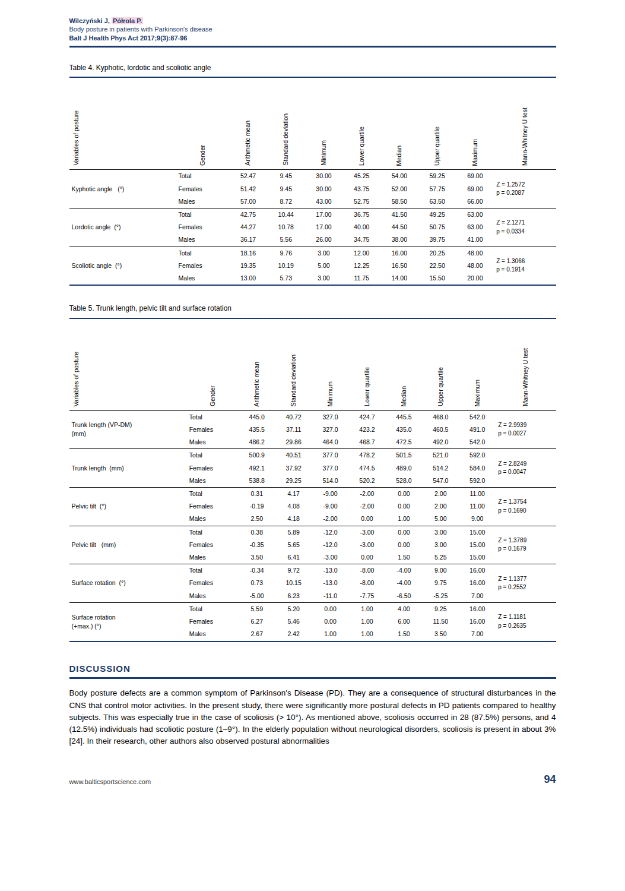Wilczyński J, Półrola P.
Body posture in patients with Parkinson's disease
Balt J Health Phys Act 2017;9(3):87-96
Table 4. Kyphotic, lordotic and scoliotic angle
| Variables of posture | Gender | Arithmetic mean | Standard deviation | Minimum | Lower quartile | Median | Upper quartile | Maximum | Mann-Whitney U test |
| --- | --- | --- | --- | --- | --- | --- | --- | --- | --- |
| Kyphotic angle (°) | Total | 52.47 | 9.45 | 30.00 | 45.25 | 54.00 | 59.25 | 69.00 | Z = 1.2572 p = 0.2087 |
| Females | 51.42 | 9.45 | 30.00 | 43.75 | 52.00 | 57.75 | 69.00 |
| Males | 57.00 | 8.72 | 43.00 | 52.75 | 58.50 | 63.50 | 66.00 |
| Lordotic angle (°) | Total | 42.75 | 10.44 | 17.00 | 36.75 | 41.50 | 49.25 | 63.00 | Z = 2.1271 p = 0.0334 |
| Females | 44.27 | 10.78 | 17.00 | 40.00 | 44.50 | 50.75 | 63.00 |
| Males | 36.17 | 5.56 | 26.00 | 34.75 | 38.00 | 39.75 | 41.00 |
| Scoliotic angle (°) | Total | 18.16 | 9.76 | 3.00 | 12.00 | 16.00 | 20.25 | 48.00 | Z = 1.3066 p = 0.1914 |
| Females | 19.35 | 10.19 | 5.00 | 12.25 | 16.50 | 22.50 | 48.00 |
| Males | 13.00 | 5.73 | 3.00 | 11.75 | 14.00 | 15.50 | 20.00 |
Table 5. Trunk length, pelvic tilt and surface rotation
| Variables of posture | Gender | Arithmetic mean | Standard deviation | Minimum | Lower quartile | Median | Upper quartile | Maximum | Mann-Whitney U test |
| --- | --- | --- | --- | --- | --- | --- | --- | --- | --- |
| Trunk length (VP-DM) (mm) | Total | 445.0 | 40.72 | 327.0 | 424.7 | 445.5 | 468.0 | 542.0 | Z = 2.9939 p = 0.0027 |
| Females | 435.5 | 37.11 | 327.0 | 423.2 | 435.0 | 460.5 | 491.0 |
| Males | 486.2 | 29.86 | 464.0 | 468.7 | 472.5 | 492.0 | 542.0 |
| Trunk length (mm) | Total | 500.9 | 40.51 | 377.0 | 478.2 | 501.5 | 521.0 | 592.0 | Z = 2.8249 p = 0.0047 |
| Females | 492.1 | 37.92 | 377.0 | 474.5 | 489.0 | 514.2 | 584.0 |
| Males | 538.8 | 29.25 | 514.0 | 520.2 | 528.0 | 547.0 | 592.0 |
| Pelvic tilt (°) | Total | 0.31 | 4.17 | -9.00 | -2.00 | 0.00 | 2.00 | 11.00 | Z = 1.3754 p = 0.1690 |
| Females | -0.19 | 4.08 | -9.00 | -2.00 | 0.00 | 2.00 | 11.00 |
| Males | 2.50 | 4.18 | -2.00 | 0.00 | 1.00 | 5.00 | 9.00 |
| Pelvic tilt (mm) | Total | 0.38 | 5.89 | -12.0 | -3.00 | 0.00 | 3.00 | 15.00 | Z = 1.3789 p = 0.1679 |
| Females | -0.35 | 5.65 | -12.0 | -3.00 | 0.00 | 3.00 | 15.00 |
| Males | 3.50 | 6.41 | -3.00 | 0.00 | 1.50 | 5.25 | 15.00 |
| Surface rotation (°) | Total | -0.34 | 9.72 | -13.0 | -8.00 | -4.00 | 9.00 | 16.00 | Z = 1.1377 p = 0.2552 |
| Females | 0.73 | 10.15 | -13.0 | -8.00 | -4.00 | 9.75 | 16.00 |
| Males | -5.00 | 6.23 | -11.0 | -7.75 | -6.50 | -5.25 | 7.00 |
| Surface rotation (+max.) (°) | Total | 5.59 | 5.20 | 0.00 | 1.00 | 4.00 | 9.25 | 16.00 | Z = 1.1181 p = 0.2635 |
| Females | 6.27 | 5.46 | 0.00 | 1.00 | 6.00 | 11.50 | 16.00 |
| Males | 2.67 | 2.42 | 1.00 | 1.00 | 1.50 | 3.50 | 7.00 |
Discussion
Body posture defects are a common symptom of Parkinson's Disease (PD). They are a consequence of structural disturbances in the CNS that control motor activities. In the present study, there were significantly more postural defects in PD patients compared to healthy subjects. This was especially true in the case of scoliosis (> 10°). As mentioned above, scoliosis occurred in 28 (87.5%) persons, and 4 (12.5%) individuals had scoliotic posture (1–9°). In the elderly population without neurological disorders, scoliosis is present in about 3% [24]. In their research, other authors also observed postural abnormalities
www.balticsportscience.com
94